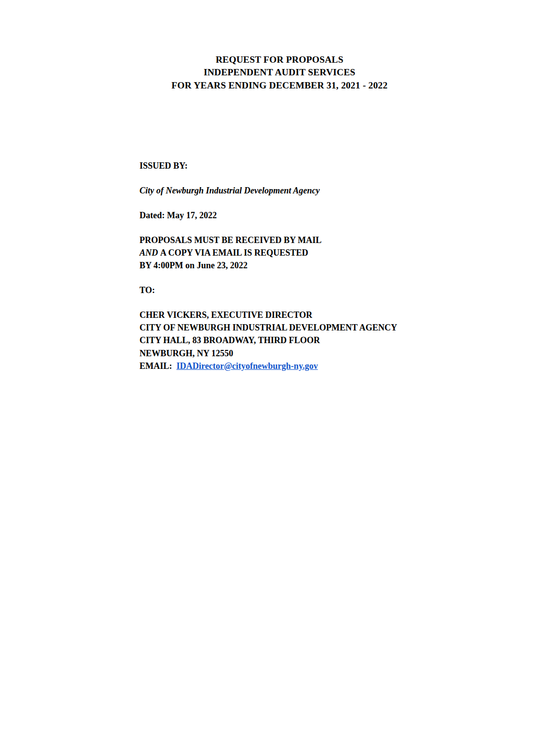REQUEST FOR PROPOSALS
INDEPENDENT AUDIT SERVICES
FOR YEARS ENDING DECEMBER 31, 2021 - 2022
ISSUED BY:
City of Newburgh Industrial Development Agency
Dated: May 17, 2022
PROPOSALS MUST BE RECEIVED BY MAIL
AND A COPY VIA EMAIL IS REQUESTED
BY 4:00PM on June 23, 2022
TO:
CHER VICKERS, EXECUTIVE DIRECTOR
CITY OF NEWBURGH INDUSTRIAL DEVELOPMENT AGENCY
CITY HALL, 83 BROADWAY, THIRD FLOOR
NEWBURGH, NY 12550
EMAIL: IDADirector@cityofnewburgh-ny.gov